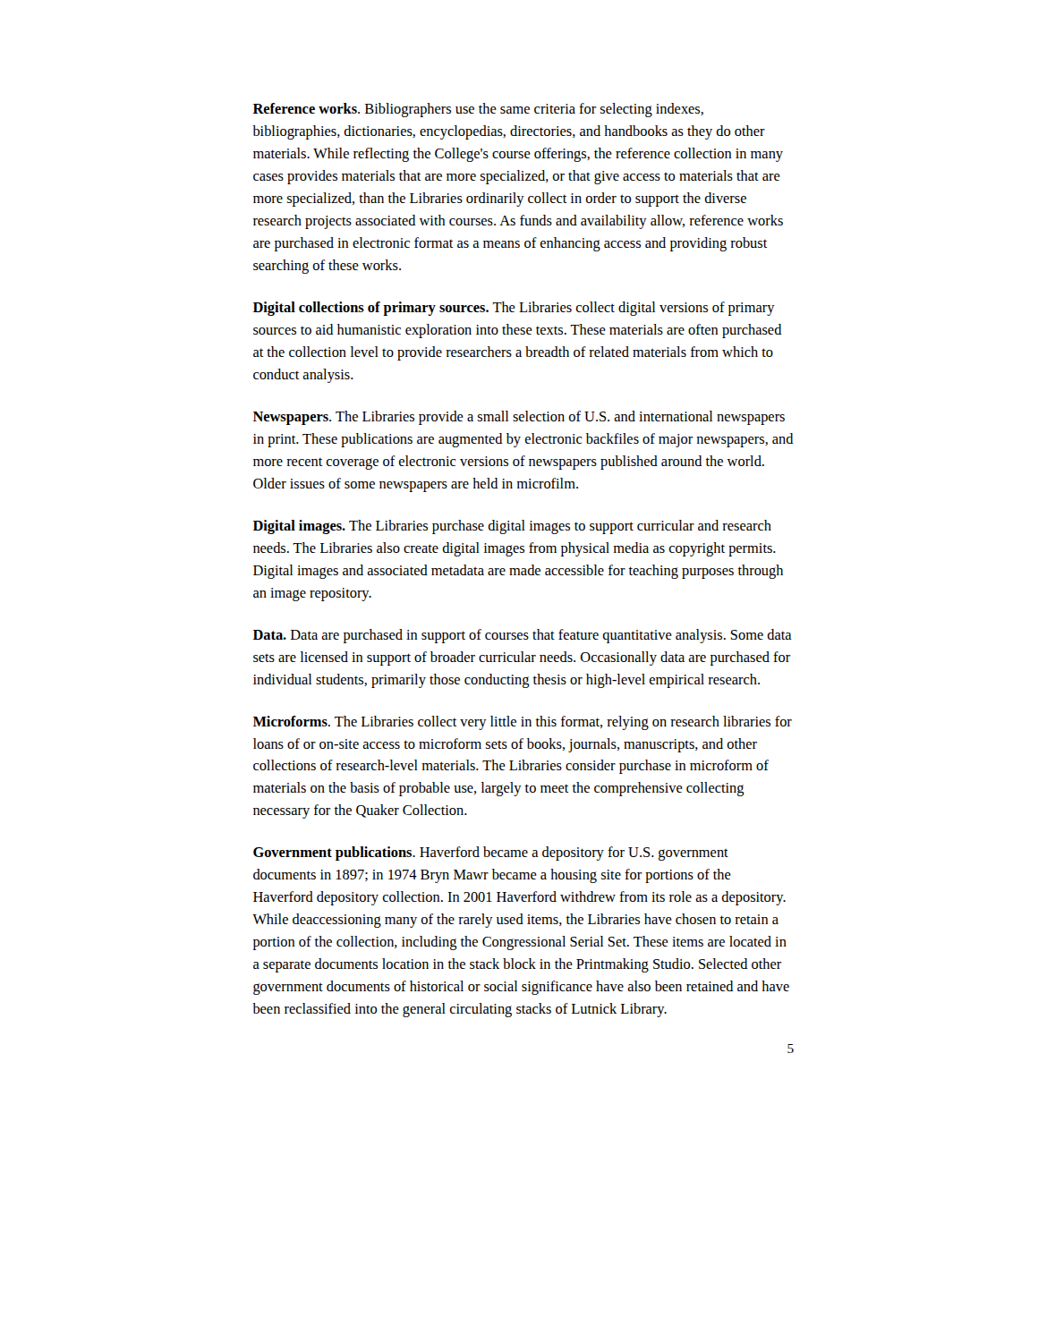Reference works. Bibliographers use the same criteria for selecting indexes, bibliographies, dictionaries, encyclopedias, directories, and handbooks as they do other materials. While reflecting the College's course offerings, the reference collection in many cases provides materials that are more specialized, or that give access to materials that are more specialized, than the Libraries ordinarily collect in order to support the diverse research projects associated with courses. As funds and availability allow, reference works are purchased in electronic format as a means of enhancing access and providing robust searching of these works.
Digital collections of primary sources. The Libraries collect digital versions of primary sources to aid humanistic exploration into these texts. These materials are often purchased at the collection level to provide researchers a breadth of related materials from which to conduct analysis.
Newspapers. The Libraries provide a small selection of U.S. and international newspapers in print. These publications are augmented by electronic backfiles of major newspapers, and more recent coverage of electronic versions of newspapers published around the world. Older issues of some newspapers are held in microfilm.
Digital images. The Libraries purchase digital images to support curricular and research needs. The Libraries also create digital images from physical media as copyright permits. Digital images and associated metadata are made accessible for teaching purposes through an image repository.
Data. Data are purchased in support of courses that feature quantitative analysis. Some data sets are licensed in support of broader curricular needs. Occasionally data are purchased for individual students, primarily those conducting thesis or high-level empirical research.
Microforms. The Libraries collect very little in this format, relying on research libraries for loans of or on-site access to microform sets of books, journals, manuscripts, and other collections of research-level materials. The Libraries consider purchase in microform of materials on the basis of probable use, largely to meet the comprehensive collecting necessary for the Quaker Collection.
Government publications. Haverford became a depository for U.S. government documents in 1897; in 1974 Bryn Mawr became a housing site for portions of the Haverford depository collection. In 2001 Haverford withdrew from its role as a depository. While deaccessioning many of the rarely used items, the Libraries have chosen to retain a portion of the collection, including the Congressional Serial Set. These items are located in a separate documents location in the stack block in the Printmaking Studio. Selected other government documents of historical or social significance have also been retained and have been reclassified into the general circulating stacks of Lutnick Library.
5